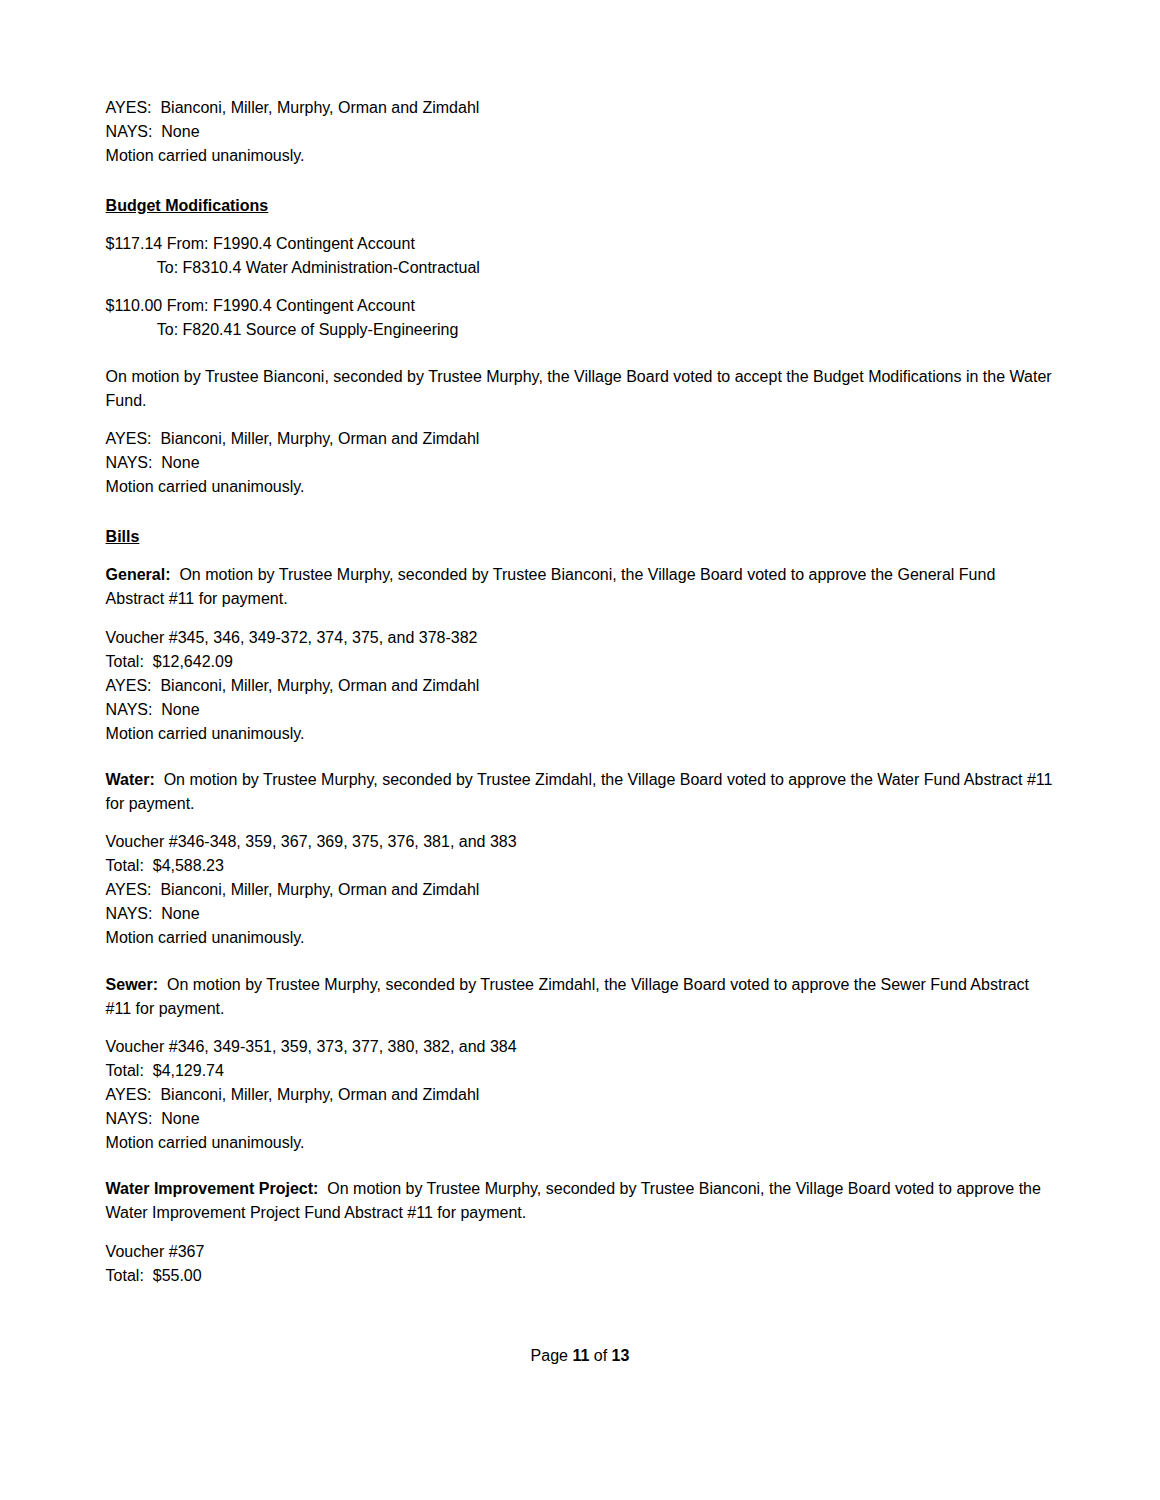AYES: Bianconi, Miller, Murphy, Orman and Zimdahl
NAYS: None
Motion carried unanimously.
Budget Modifications
$117.14 From: F1990.4 Contingent Account
To: F8310.4 Water Administration-Contractual
$110.00 From: F1990.4 Contingent Account
To: F820.41 Source of Supply-Engineering
On motion by Trustee Bianconi, seconded by Trustee Murphy, the Village Board voted to accept the Budget Modifications in the Water Fund.
AYES: Bianconi, Miller, Murphy, Orman and Zimdahl
NAYS: None
Motion carried unanimously.
Bills
General: On motion by Trustee Murphy, seconded by Trustee Bianconi, the Village Board voted to approve the General Fund Abstract #11 for payment.
Voucher #345, 346, 349-372, 374, 375, and 378-382
Total: $12,642.09
AYES: Bianconi, Miller, Murphy, Orman and Zimdahl
NAYS: None
Motion carried unanimously.
Water: On motion by Trustee Murphy, seconded by Trustee Zimdahl, the Village Board voted to approve the Water Fund Abstract #11 for payment.
Voucher #346-348, 359, 367, 369, 375, 376, 381, and 383
Total: $4,588.23
AYES: Bianconi, Miller, Murphy, Orman and Zimdahl
NAYS: None
Motion carried unanimously.
Sewer: On motion by Trustee Murphy, seconded by Trustee Zimdahl, the Village Board voted to approve the Sewer Fund Abstract #11 for payment.
Voucher #346, 349-351, 359, 373, 377, 380, 382, and 384
Total: $4,129.74
AYES: Bianconi, Miller, Murphy, Orman and Zimdahl
NAYS: None
Motion carried unanimously.
Water Improvement Project: On motion by Trustee Murphy, seconded by Trustee Bianconi, the Village Board voted to approve the Water Improvement Project Fund Abstract #11 for payment.
Voucher #367
Total: $55.00
Page 11 of 13